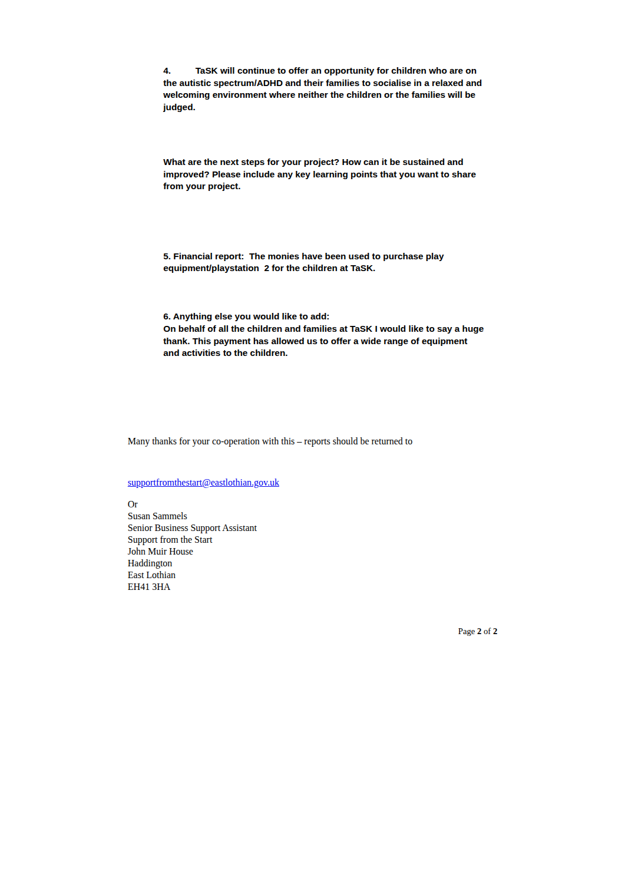4. TaSK will continue to offer an opportunity for children who are on the autistic spectrum/ADHD and their families to socialise in a relaxed and welcoming environment where neither the children or the families will be judged.
What are the next steps for your project? How can it be sustained and improved? Please include any key learning points that you want to share from your project.
5. Financial report: The monies have been used to purchase play equipment/playstation 2 for the children at TaSK.
6. Anything else you would like to add:
On behalf of all the children and families at TaSK I would like to say a huge thank. This payment has allowed us to offer a wide range of equipment and activities to the children.
Many thanks for your co-operation with this – reports should be returned to
supportfromthestart@eastlothian.gov.uk
Or
Susan Sammels
Senior Business Support Assistant
Support from the Start
John Muir House
Haddington
East Lothian
EH41 3HA
Page 2 of 2